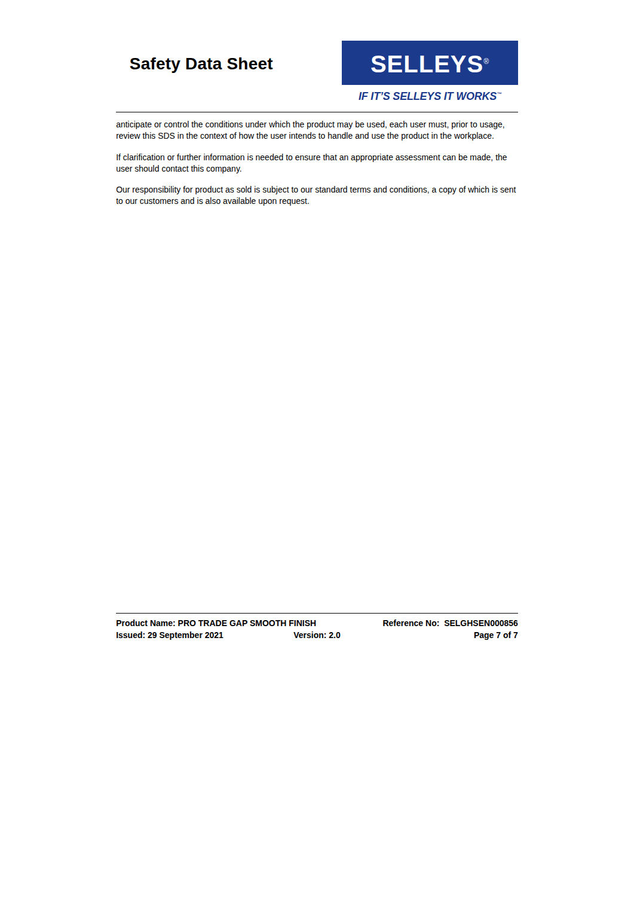Safety Data Sheet
SELLEYS®
IF IT’S SELLEYS IT WORKS™
anticipate or control the conditions under which the product may be used, each user must, prior to usage, review this SDS in the context of how the user intends to handle and use the product in the workplace.
If clarification or further information is needed to ensure that an appropriate assessment can be made, the user should contact this company.
Our responsibility for product as sold is subject to our standard terms and conditions, a copy of which is sent to our customers and is also available upon request.
Product Name: PRO TRADE GAP SMOOTH FINISH
Reference No: SELGHSEN000856
Issued: 29 September 2021
Version: 2.0
Page 7 of 7